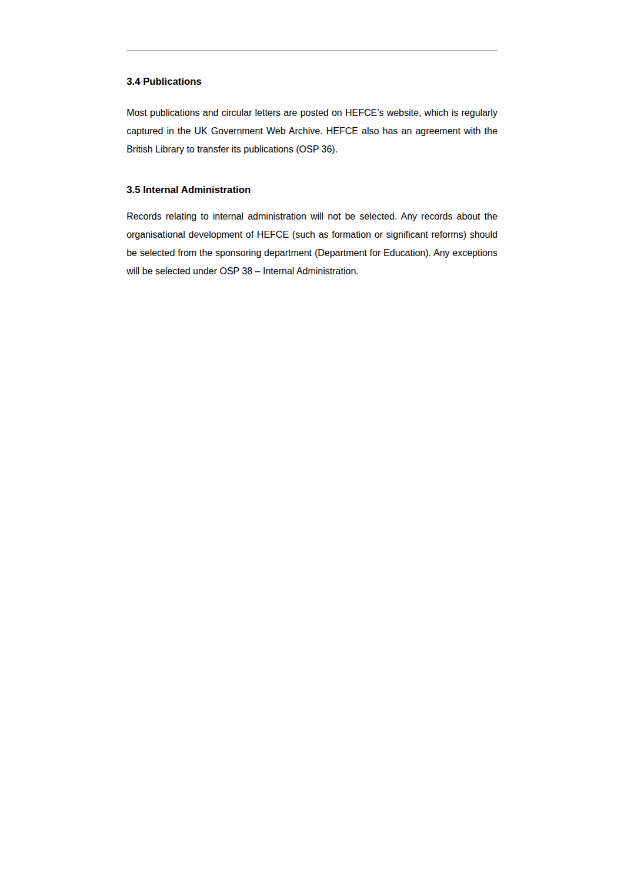3.4 Publications
Most publications and circular letters are posted on HEFCE’s website, which is regularly captured in the UK Government Web Archive. HEFCE also has an agreement with the British Library to transfer its publications (OSP 36).
3.5 Internal Administration
Records relating to internal administration will not be selected. Any records about the organisational development of HEFCE (such as formation or significant reforms) should be selected from the sponsoring department (Department for Education). Any exceptions will be selected under OSP 38 – Internal Administration.